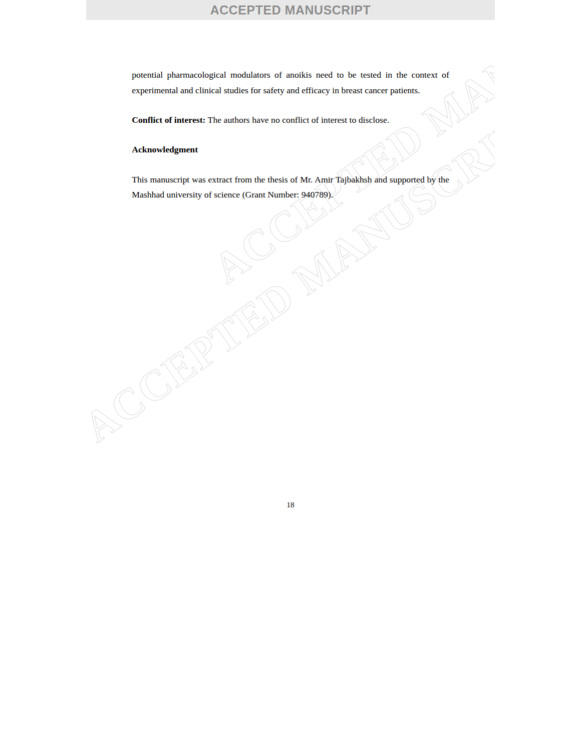ACCEPTED MANUSCRIPT
ACCEPTED MANUSCRIPT
ACCEPTED MANUSCRIPT
potential pharmacological modulators of anoikis need to be tested in the context of experimental and clinical studies for safety and efficacy in breast cancer patients.
Conflict of interest: The authors have no conflict of interest to disclose.
Acknowledgment
This manuscript was extract from the thesis of Mr. Amir Tajbakhsh and supported by the Mashhad university of science (Grant Number: 940789).
18